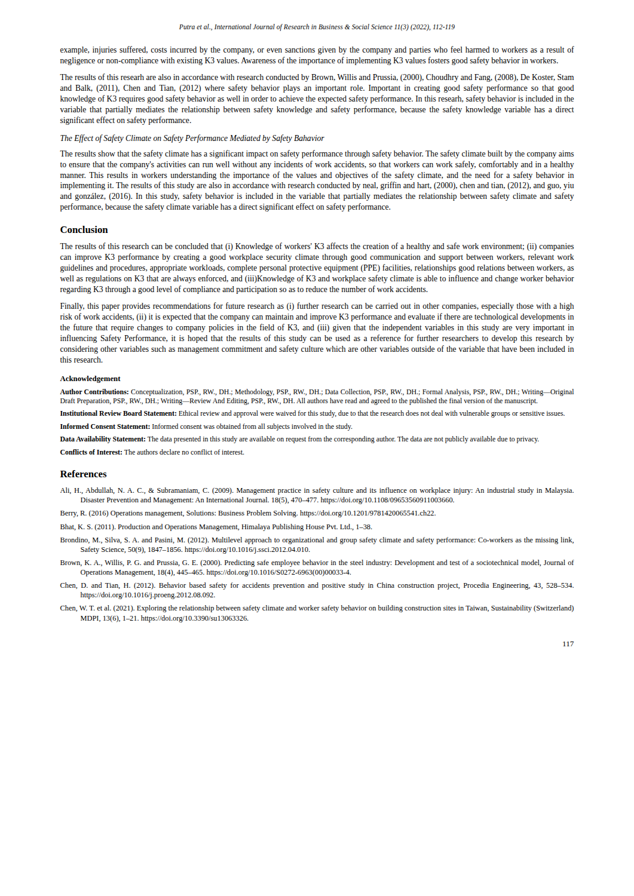Putra et al., International Journal of Research in Business & Social Science 11(3) (2022), 112-119
example, injuries suffered, costs incurred by the company, or even sanctions given by the company and parties who feel harmed to workers as a result of negligence or non-compliance with existing K3 values. Awareness of the importance of implementing K3 values fosters good safety behavior in workers.
The results of this researh are also in accordance with research conducted by Brown, Willis and Prussia, (2000), Choudhry and Fang, (2008), De Koster, Stam and Balk, (2011), Chen and Tian, (2012) where safety behavior plays an important role. Important in creating good safety performance so that good knowledge of K3 requires good safety behavior as well in order to achieve the expected safety performance. In this researh, safety behavior is included in the variable that partially mediates the relationship between safety knowledge and safety performance, because the safety knowledge variable has a direct significant effect on safety performance.
The Effect of Safety Climate on Safety Performance Mediated by Safety Bahavior
The results show that the safety climate has a significant impact on safety performance through safety behavior. The safety climate built by the company aims to ensure that the company's activities can run well without any incidents of work accidents, so that workers can work safely, comfortably and in a healthy manner. This results in workers understanding the importance of the values and objectives of the safety climate, and the need for a safety behavior in implementing it. The results of this study are also in accordance with research conducted by neal, griffin and hart, (2000), chen and tian, (2012), and guo, yiu and gonzález, (2016). In this study, safety behavior is included in the variable that partially mediates the relationship between safety climate and safety performance, because the safety climate variable has a direct significant effect on safety performance.
Conclusion
The results of this research can be concluded that (i) Knowledge of workers' K3 affects the creation of a healthy and safe work environment; (ii) companies can improve K3 performance by creating a good workplace security climate through good communication and support between workers, relevant work guidelines and procedures, appropriate workloads, complete personal protective equipment (PPE) facilities, relationships good relations between workers, as well as regulations on K3 that are always enforced, and (iii)Knowledge of K3 and workplace safety climate is able to influence and change worker behavior regarding K3 through a good level of compliance and participation so as to reduce the number of work accidents.
Finally, this paper provides recommendations for future research as (i) further research can be carried out in other companies, especially those with a high risk of work accidents, (ii) it is expected that the company can maintain and improve K3 performance and evaluate if there are technological developments in the future that require changes to company policies in the field of K3, and (iii) given that the independent variables in this study are very important in influencing Safety Performance, it is hoped that the results of this study can be used as a reference for further researchers to develop this research by considering other variables such as management commitment and safety culture which are other variables outside of the variable that have been included in this research.
Acknowledgement
Author Contributions: Conceptualization, PSP., RW., DH.; Methodology, PSP., RW., DH.; Data Collection, PSP., RW., DH.; Formal Analysis, PSP., RW., DH.; Writing—Original Draft Preparation, PSP., RW., DH.; Writing—Review And Editing, PSP., RW., DH. All authors have read and agreed to the published the final version of the manuscript.
Institutional Review Board Statement: Ethical review and approval were waived for this study, due to that the research does not deal with vulnerable groups or sensitive issues.
Informed Consent Statement: Informed consent was obtained from all subjects involved in the study.
Data Availability Statement: The data presented in this study are available on request from the corresponding author. The data are not publicly available due to privacy.
Conflicts of Interest: The authors declare no conflict of interest.
References
Ali, H., Abdullah, N. A. C., & Subramaniam, C. (2009). Management practice in safety culture and its influence on workplace injury: An industrial study in Malaysia. Disaster Prevention and Management: An International Journal. 18(5), 470–477. https://doi.org/10.1108/09653560911003660.
Berry, R. (2016) Operations management, Solutions: Business Problem Solving. https://doi.org/10.1201/9781420065541.ch22.
Bhat, K. S. (2011). Production and Operations Management, Himalaya Publishing House Pvt. Ltd., 1–38.
Brondino, M., Silva, S. A. and Pasini, M. (2012). Multilevel approach to organizational and group safety climate and safety performance: Co-workers as the missing link, Safety Science, 50(9), 1847–1856. https://doi.org/10.1016/j.ssci.2012.04.010.
Brown, K. A., Willis, P. G. and Prussia, G. E. (2000). Predicting safe employee behavior in the steel industry: Development and test of a sociotechnical model, Journal of Operations Management, 18(4), 445–465. https://doi.org/10.1016/S0272-6963(00)00033-4.
Chen, D. and Tian, H. (2012). Behavior based safety for accidents prevention and positive study in China construction project, Procedia Engineering, 43, 528–534. https://doi.org/10.1016/j.proeng.2012.08.092.
Chen, W. T. et al. (2021). Exploring the relationship between safety climate and worker safety behavior on building construction sites in Taiwan, Sustainability (Switzerland) MDPI, 13(6), 1–21. https://doi.org/10.3390/su13063326.
117